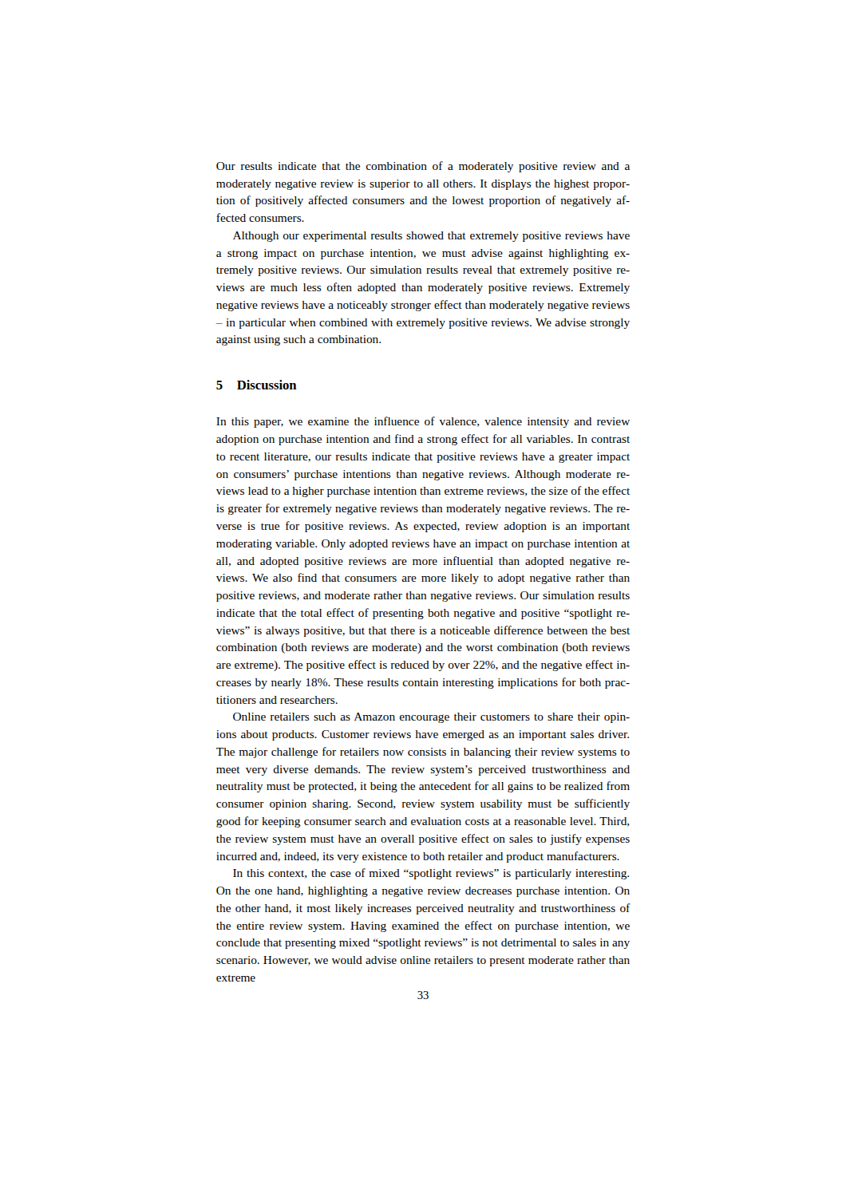Our results indicate that the combination of a moderately positive review and a moderately negative review is superior to all others. It displays the highest proportion of positively affected consumers and the lowest proportion of negatively affected consumers.
Although our experimental results showed that extremely positive reviews have a strong impact on purchase intention, we must advise against highlighting extremely positive reviews. Our simulation results reveal that extremely positive reviews are much less often adopted than moderately positive reviews. Extremely negative reviews have a noticeably stronger effect than moderately negative reviews – in particular when combined with extremely positive reviews. We advise strongly against using such a combination.
5 Discussion
In this paper, we examine the influence of valence, valence intensity and review adoption on purchase intention and find a strong effect for all variables. In contrast to recent literature, our results indicate that positive reviews have a greater impact on consumers’ purchase intentions than negative reviews. Although moderate reviews lead to a higher purchase intention than extreme reviews, the size of the effect is greater for extremely negative reviews than moderately negative reviews. The reverse is true for positive reviews. As expected, review adoption is an important moderating variable. Only adopted reviews have an impact on purchase intention at all, and adopted positive reviews are more influential than adopted negative reviews. We also find that consumers are more likely to adopt negative rather than positive reviews, and moderate rather than negative reviews. Our simulation results indicate that the total effect of presenting both negative and positive “spotlight reviews” is always positive, but that there is a noticeable difference between the best combination (both reviews are moderate) and the worst combination (both reviews are extreme). The positive effect is reduced by over 22%, and the negative effect increases by nearly 18%. These results contain interesting implications for both practitioners and researchers.
Online retailers such as Amazon encourage their customers to share their opinions about products. Customer reviews have emerged as an important sales driver. The major challenge for retailers now consists in balancing their review systems to meet very diverse demands. The review system’s perceived trustworthiness and neutrality must be protected, it being the antecedent for all gains to be realized from consumer opinion sharing. Second, review system usability must be sufficiently good for keeping consumer search and evaluation costs at a reasonable level. Third, the review system must have an overall positive effect on sales to justify expenses incurred and, indeed, its very existence to both retailer and product manufacturers.
In this context, the case of mixed “spotlight reviews” is particularly interesting. On the one hand, highlighting a negative review decreases purchase intention. On the other hand, it most likely increases perceived neutrality and trustworthiness of the entire review system. Having examined the effect on purchase intention, we conclude that presenting mixed “spotlight reviews” is not detrimental to sales in any scenario. However, we would advise online retailers to present moderate rather than extreme
33